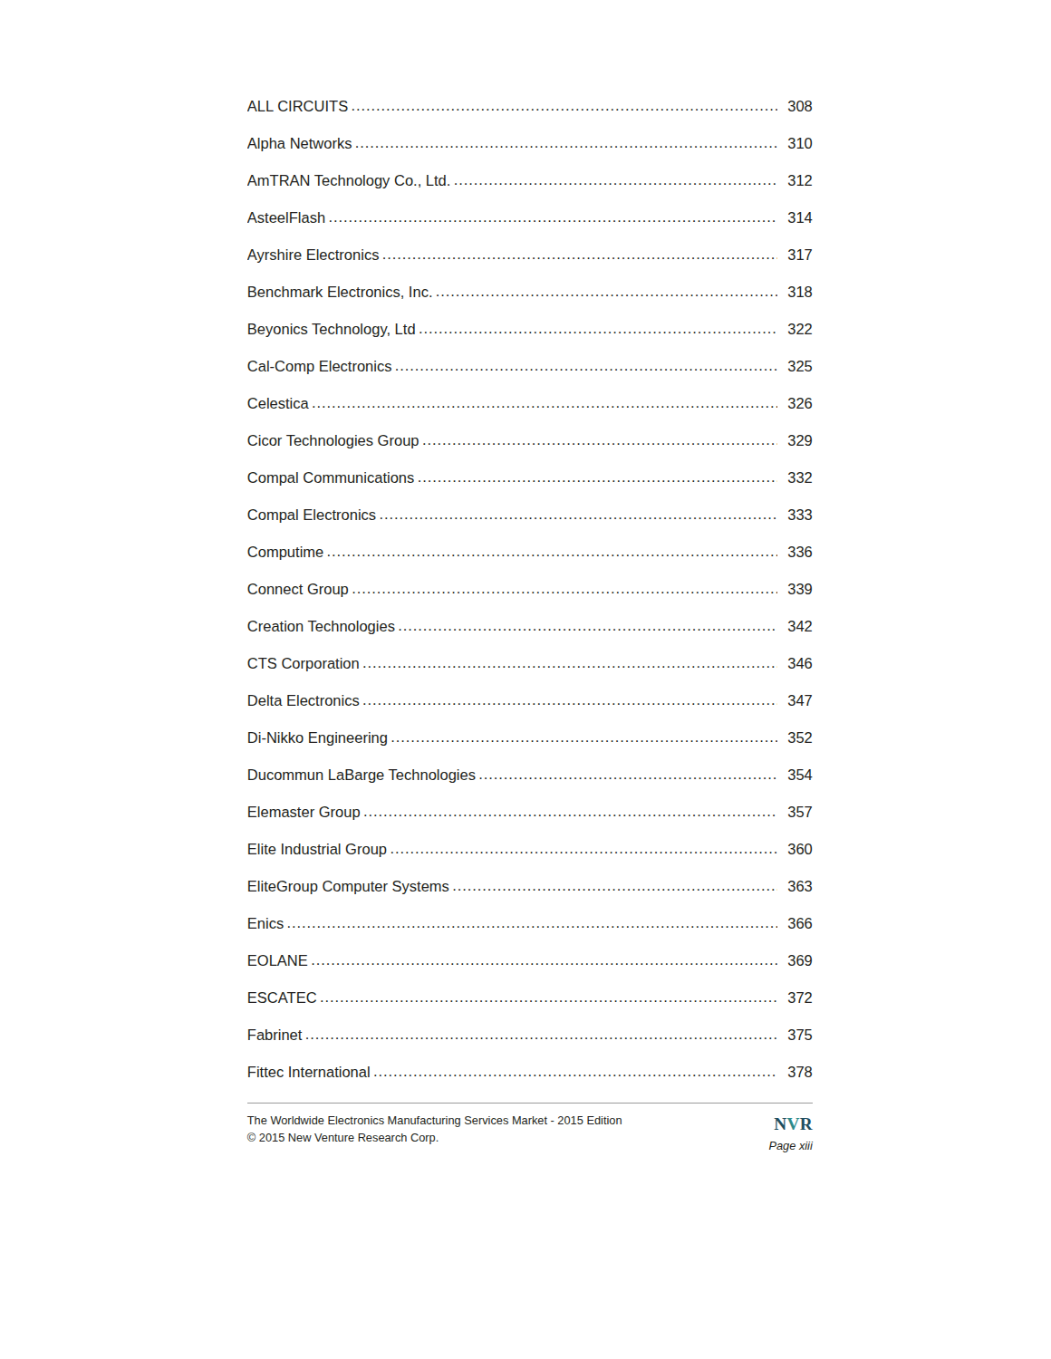ALL CIRCUITS ........................................................................................................................... 308
Alpha Networks ..................................................................................................................... 310
AmTRAN Technology Co., Ltd. ............................................................................................. 312
AsteelFlash ............................................................................................................................. 314
Ayrshire Electronics ............................................................................................................. 317
Benchmark Electronics, Inc. .................................................................................................... 318
Beyonics Technology, Ltd ....................................................................................................... 322
Cal-Comp Electronics ............................................................................................................ 325
Celestica ............................................................................................................................... 326
Cicor Technologies Group ....................................................................................................... 329
Compal Communications ....................................................................................................... 332
Compal Electronics ............................................................................................................... 333
Computime ............................................................................................................................ 336
Connect Group ..................................................................................................................... 339
Creation Technologies ........................................................................................................... 342
CTS Corporation ................................................................................................................... 346
Delta Electronics .................................................................................................................. 347
Di-Nikko Engineering ............................................................................................................. 352
Ducommun LaBarge Technologies ....................................................................................... 354
Elemaster Group ................................................................................................................... 357
Elite Industrial Group ............................................................................................................. 360
EliteGroup Computer Systems ............................................................................................. 363
Enics ..................................................................................................................................... 366
EOLANE ................................................................................................................................ 369
ESCATEC ............................................................................................................................... 372
Fabrinet ................................................................................................................................ 375
Fittec International .............................................................................................................. 378
The Worldwide Electronics Manufacturing Services Market - 2015 Edition
© 2015 New Venture Research Corp.
NVR
Page xiii